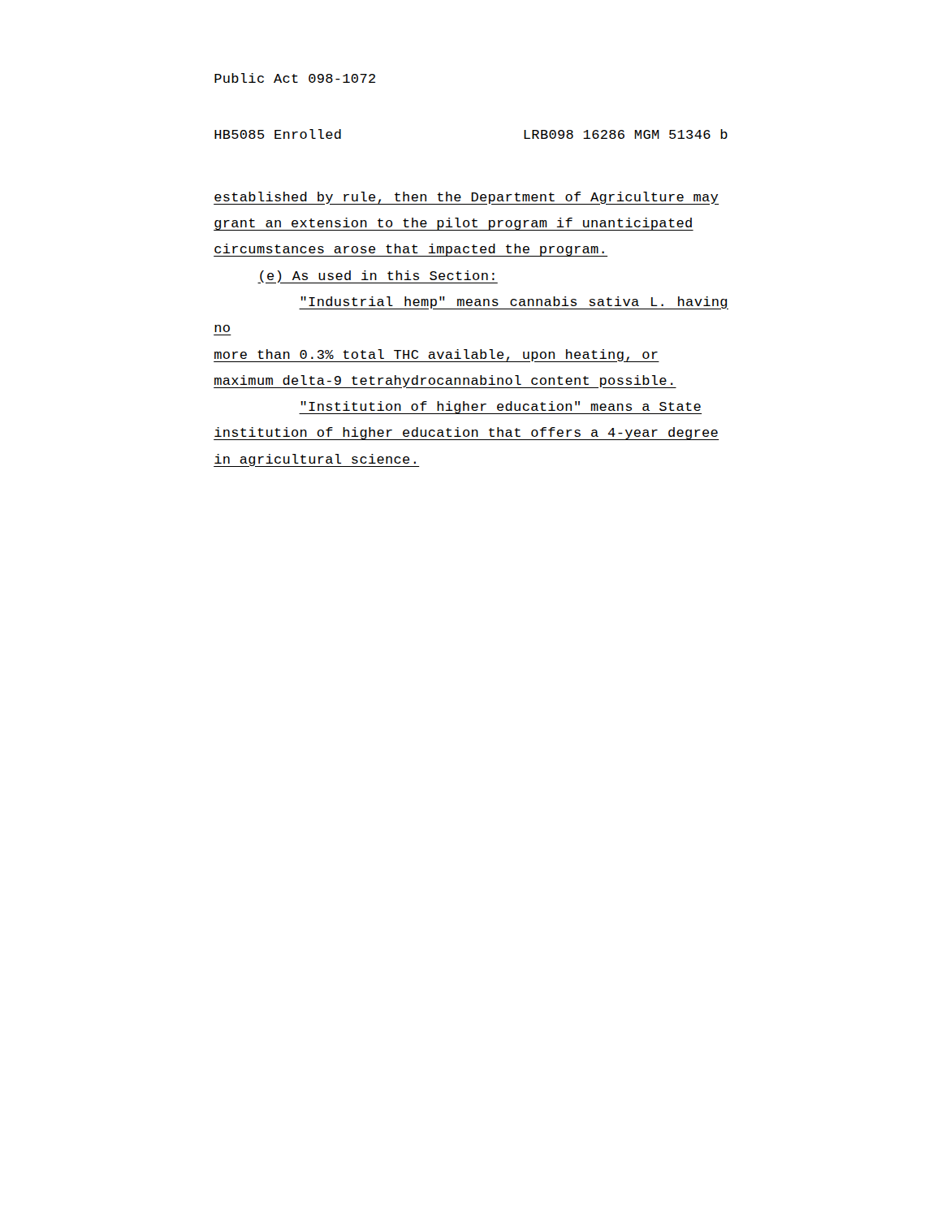Public Act 098-1072
HB5085 Enrolled LRB098 16286 MGM 51346 b
established by rule, then the Department of Agriculture may
grant an extension to the pilot program if unanticipated
circumstances arose that impacted the program.
(e) As used in this Section:
"Industrial hemp" means cannabis sativa L. having no
more than 0.3% total THC available, upon heating, or
maximum delta-9 tetrahydrocannabinol content possible.
"Institution of higher education" means a State
institution of higher education that offers a 4-year degree
in agricultural science.